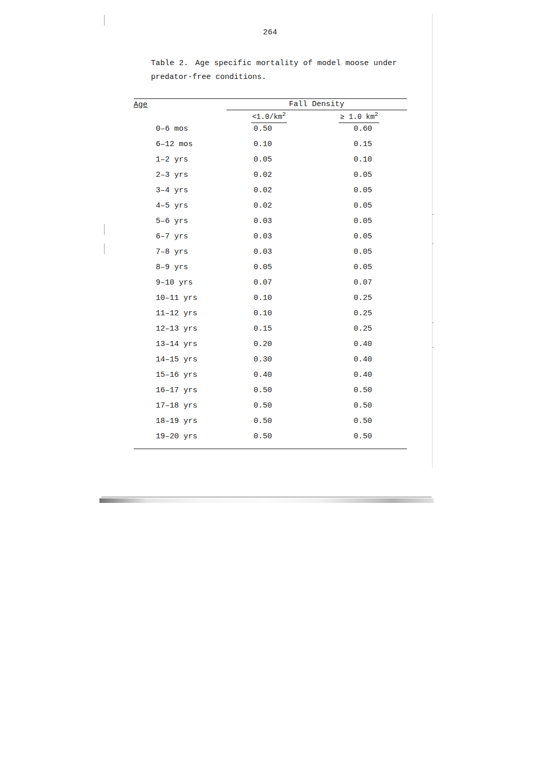264
Table 2. Age specific mortality of model moose under
predator-free conditions.
| Age | Fall Density |
| --- | --- |
| | <1.0/km 2 | ≥ 1.0 km 2 |
| 0–6 mos | 0.50 | 0.60 |
| 6–12 mos | 0.10 | 0.15 |
| 1–2 yrs | 0.05 | 0.10 |
| 2–3 yrs | 0.02 | 0.05 |
| 3–4 yrs | 0.02 | 0.05 |
| 4–5 yrs | 0.02 | 0.05 |
| 5–6 yrs | 0.03 | 0.05 |
| 6–7 yrs | 0.03 | 0.05 |
| 7–8 yrs | 0.03 | 0.05 |
| 8–9 yrs | 0.05 | 0.05 |
| 9–10 yrs | 0.07 | 0.07 |
| 10–11 yrs | 0.10 | 0.25 |
| 11–12 yrs | 0.10 | 0.25 |
| 12–13 yrs | 0.15 | 0.25 |
| 13–14 yrs | 0.20 | 0.40 |
| 14–15 yrs | 0.30 | 0.40 |
| 15–16 yrs | 0.40 | 0.40 |
| 16–17 yrs | 0.50 | 0.50 |
| 17–18 yrs | 0.50 | 0.50 |
| 18–19 yrs | 0.50 | 0.50 |
| 19–20 yrs | 0.50 | 0.50 |